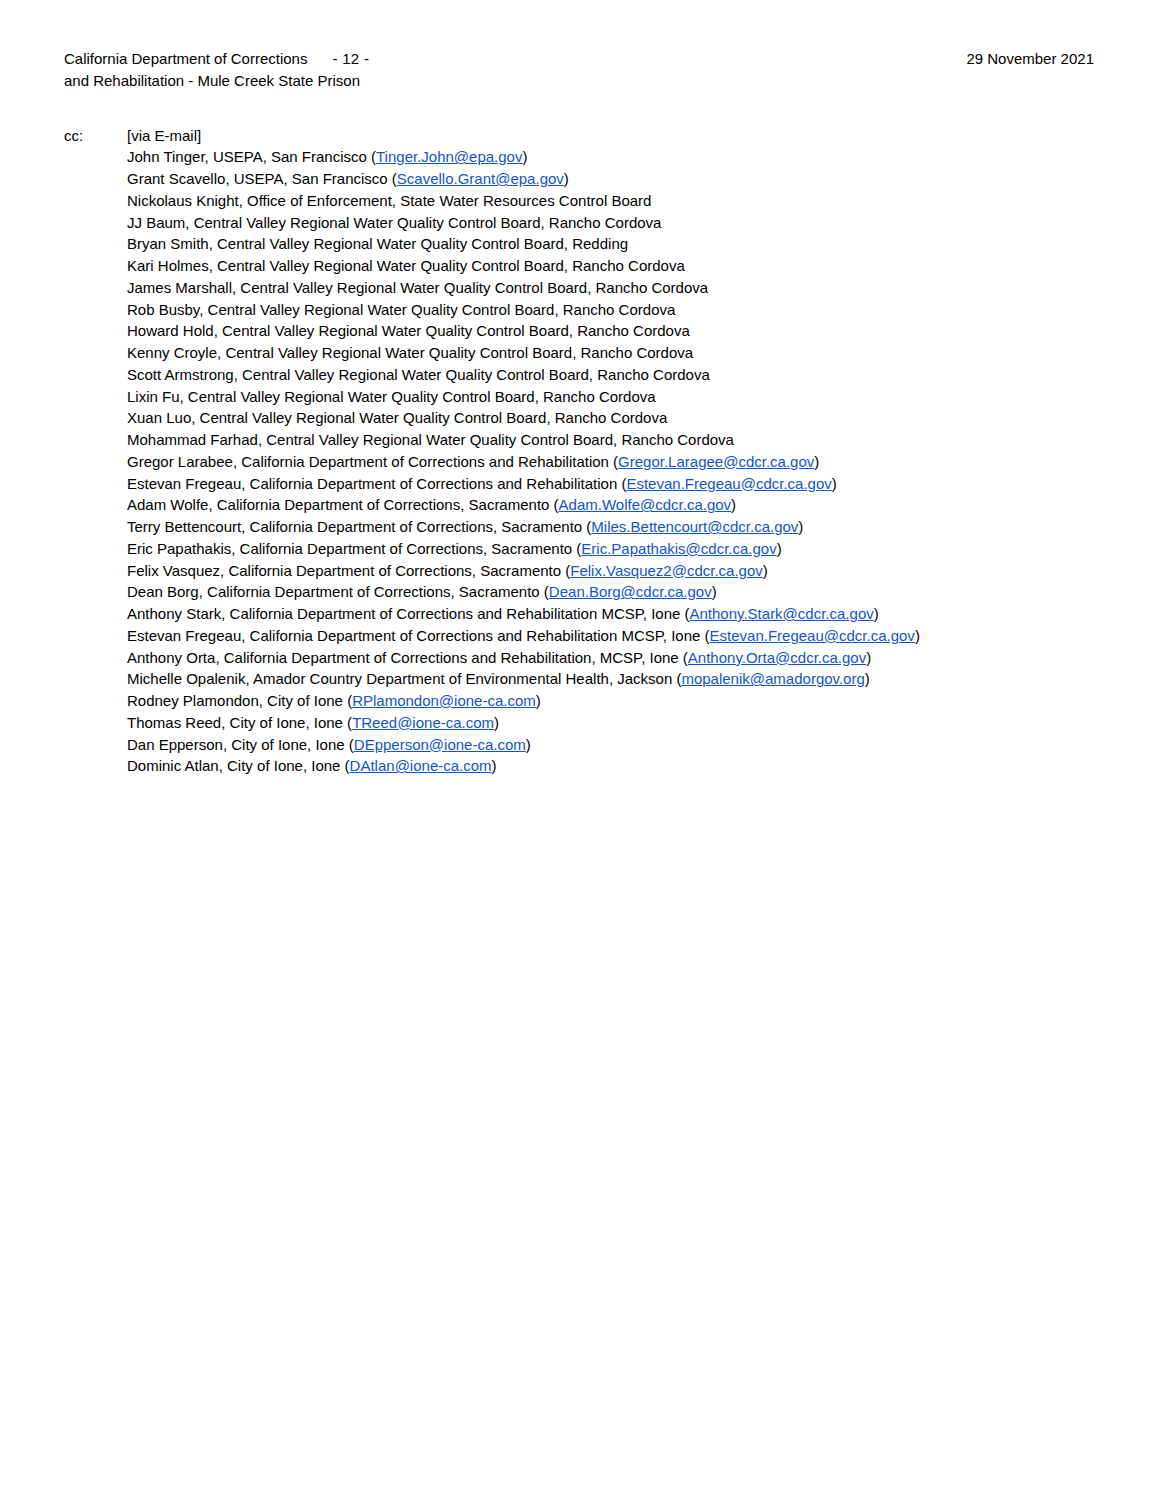California Department of Corrections - 12 -
and Rehabilitation - Mule Creek State Prison
29 November 2021
cc:
[via E-mail]
John Tinger, USEPA, San Francisco (Tinger.John@epa.gov)
Grant Scavello, USEPA, San Francisco (Scavello.Grant@epa.gov)
Nickolaus Knight, Office of Enforcement, State Water Resources Control Board
JJ Baum, Central Valley Regional Water Quality Control Board, Rancho Cordova
Bryan Smith, Central Valley Regional Water Quality Control Board, Redding
Kari Holmes, Central Valley Regional Water Quality Control Board, Rancho Cordova
James Marshall, Central Valley Regional Water Quality Control Board, Rancho Cordova
Rob Busby, Central Valley Regional Water Quality Control Board, Rancho Cordova
Howard Hold, Central Valley Regional Water Quality Control Board, Rancho Cordova
Kenny Croyle, Central Valley Regional Water Quality Control Board, Rancho Cordova
Scott Armstrong, Central Valley Regional Water Quality Control Board, Rancho Cordova
Lixin Fu, Central Valley Regional Water Quality Control Board, Rancho Cordova
Xuan Luo, Central Valley Regional Water Quality Control Board, Rancho Cordova
Mohammad Farhad, Central Valley Regional Water Quality Control Board, Rancho Cordova
Gregor Larabee, California Department of Corrections and Rehabilitation (Gregor.Laragee@cdcr.ca.gov)
Estevan Fregeau, California Department of Corrections and Rehabilitation (Estevan.Fregeau@cdcr.ca.gov)
Adam Wolfe, California Department of Corrections, Sacramento (Adam.Wolfe@cdcr.ca.gov)
Terry Bettencourt, California Department of Corrections, Sacramento (Miles.Bettencourt@cdcr.ca.gov)
Eric Papathakis, California Department of Corrections, Sacramento (Eric.Papathakis@cdcr.ca.gov)
Felix Vasquez, California Department of Corrections, Sacramento (Felix.Vasquez2@cdcr.ca.gov)
Dean Borg, California Department of Corrections, Sacramento (Dean.Borg@cdcr.ca.gov)
Anthony Stark, California Department of Corrections and Rehabilitation MCSP, Ione (Anthony.Stark@cdcr.ca.gov)
Estevan Fregeau, California Department of Corrections and Rehabilitation MCSP, Ione (Estevan.Fregeau@cdcr.ca.gov)
Anthony Orta, California Department of Corrections and Rehabilitation, MCSP, Ione (Anthony.Orta@cdcr.ca.gov)
Michelle Opalenik, Amador Country Department of Environmental Health, Jackson (mopalenik@amadorgov.org)
Rodney Plamondon, City of Ione (RPlamondon@ione-ca.com)
Thomas Reed, City of Ione, Ione (TReed@ione-ca.com)
Dan Epperson, City of Ione, Ione (DEpperson@ione-ca.com)
Dominic Atlan, City of Ione, Ione (DAtlan@ione-ca.com)